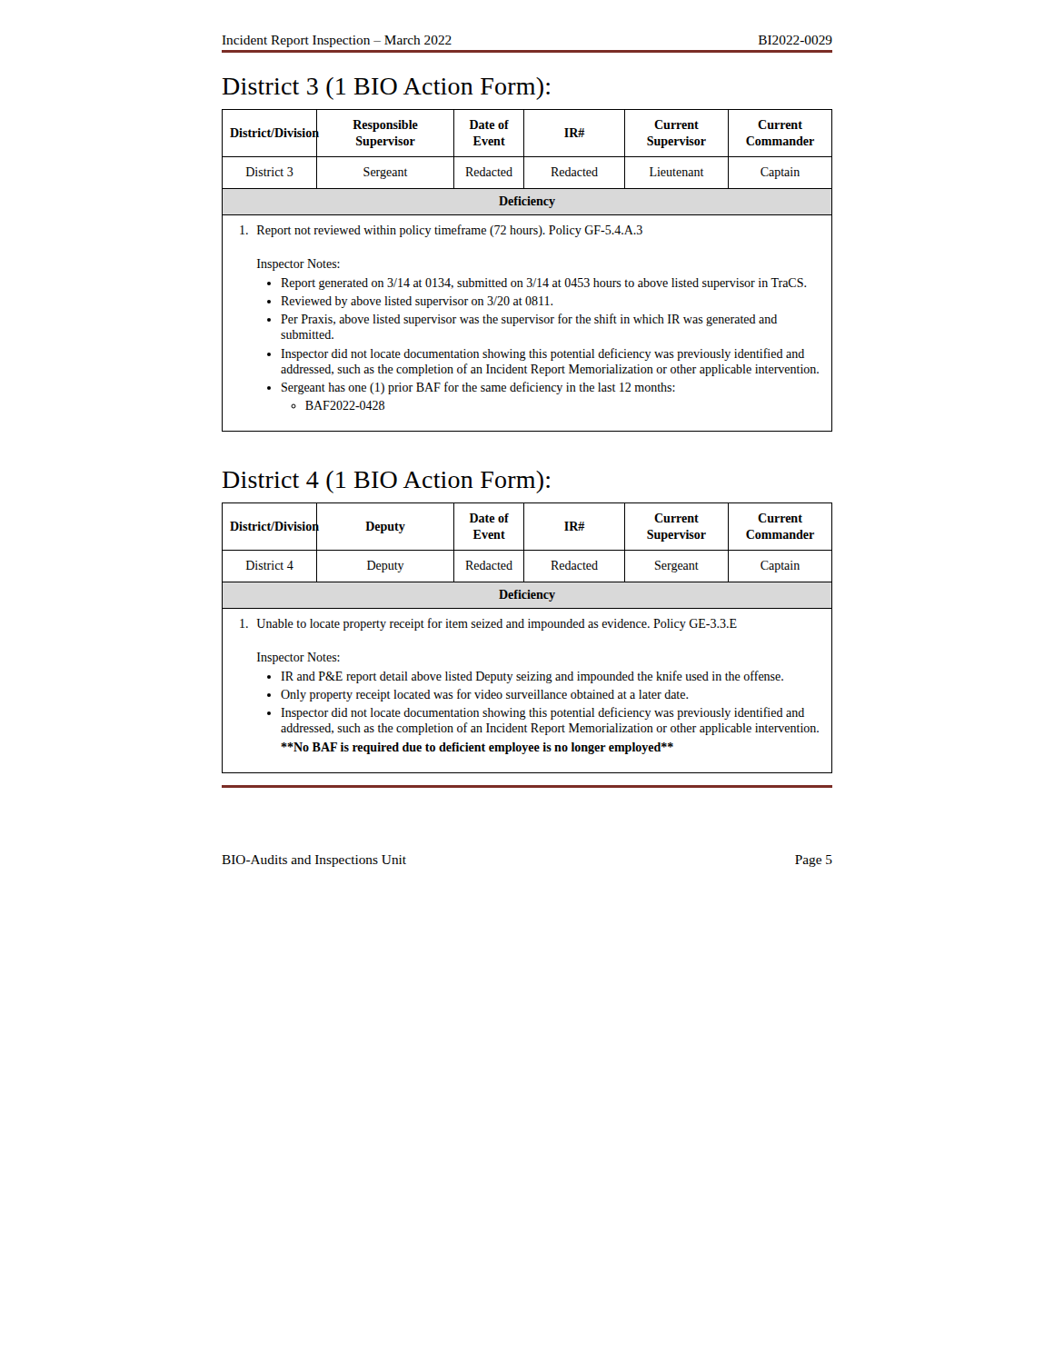Incident Report Inspection – March 2022
BI2022-0029
District 3 (1 BIO Action Form):
| District/Division | Responsible Supervisor | Date of Event | IR# | Current Supervisor | Current Commander |
| --- | --- | --- | --- | --- | --- |
| District 3 | Sergeant | Redacted | Redacted | Lieutenant | Captain |
| Deficiency |
| Report not reviewed within policy timeframe (72 hours). Policy GF-5.4.A.3 Inspector Notes: Report generated on 3/14 at 0134, submitted on 3/14 at 0453 hours to above listed supervisor in TraCS. Reviewed by above listed supervisor on 3/20 at 0811. Per Praxis, above listed supervisor was the supervisor for the shift in which IR was generated and submitted. Inspector did not locate documentation showing this potential deficiency was previously identified and addressed, such as the completion of an Incident Report Memorialization or other applicable intervention. Sergeant has one (1) prior BAF for the same deficiency in the last 12 months: BAF2022-0428 |
District 4 (1 BIO Action Form):
| District/Division | Deputy | Date of Event | IR# | Current Supervisor | Current Commander |
| --- | --- | --- | --- | --- | --- |
| District 4 | Deputy | Redacted | Redacted | Sergeant | Captain |
| Deficiency |
| Unable to locate property receipt for item seized and impounded as evidence. Policy GE-3.3.E Inspector Notes: IR and P&E report detail above listed Deputy seizing and impounded the knife used in the offense. Only property receipt located was for video surveillance obtained at a later date. Inspector did not locate documentation showing this potential deficiency was previously identified and addressed, such as the completion of an Incident Report Memorialization or other applicable intervention. **No BAF is required due to deficient employee is no longer employed** |
BIO-Audits and Inspections Unit
Page 5